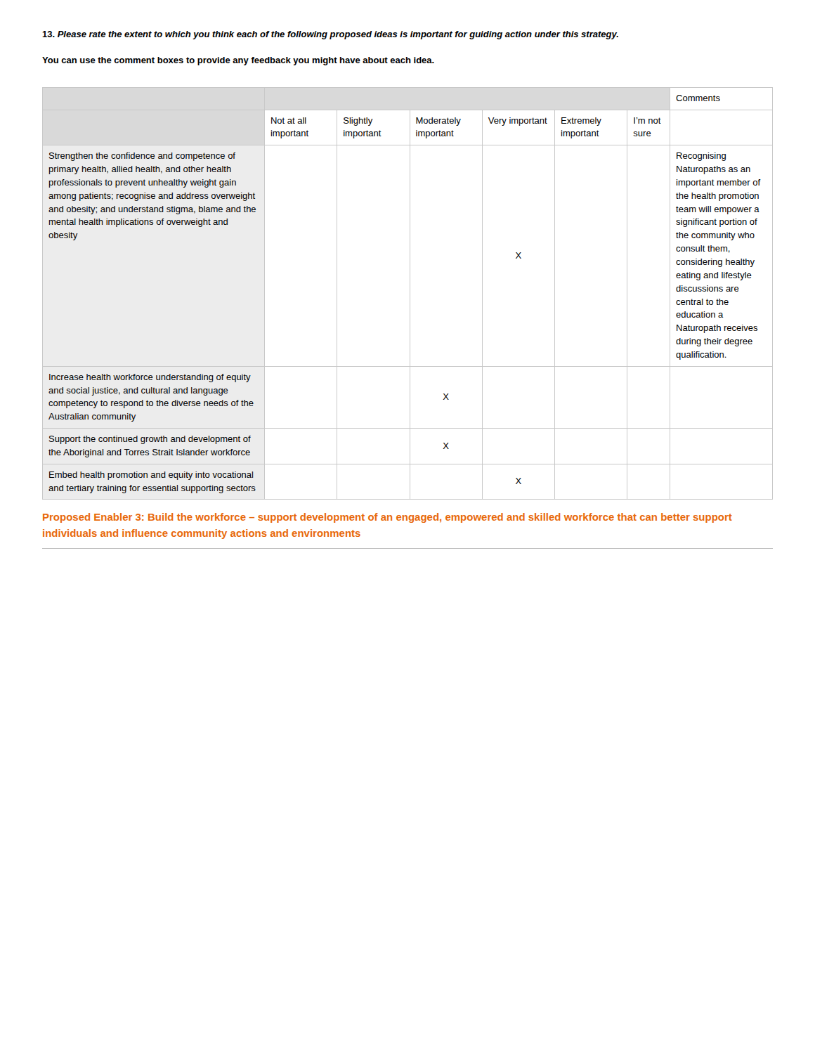13. Please rate the extent to which you think each of the following proposed ideas is important for guiding action under this strategy.
You can use the comment boxes to provide any feedback you might have about each idea.
| | | Comments |
| --- | --- | --- |
| | Not at all important | Slightly important | Moderately important | Very important | Extremely important | I’m not sure | |
| Strengthen the confidence and competence of primary health, allied health, and other health professionals to prevent unhealthy weight gain among patients; recognise and address overweight and obesity; and understand stigma, blame and the mental health implications of overweight and obesity | | | | X | | | Recognising Naturopaths as an important member of the health promotion team will empower a significant portion of the community who consult them, considering healthy eating and lifestyle discussions are central to the education a Naturopath receives during their degree qualification. |
| Increase health workforce understanding of equity and social justice, and cultural and language competency to respond to the diverse needs of the Australian community | | | X | | | | |
| Support the continued growth and development of the Aboriginal and Torres Strait Islander workforce | | | X | | | | |
| Embed health promotion and equity into vocational and tertiary training for essential supporting sectors | | | | X | | | |
Proposed Enabler 3: Build the workforce – support development of an engaged, empowered and skilled workforce that can better support individuals and influence community actions and environments